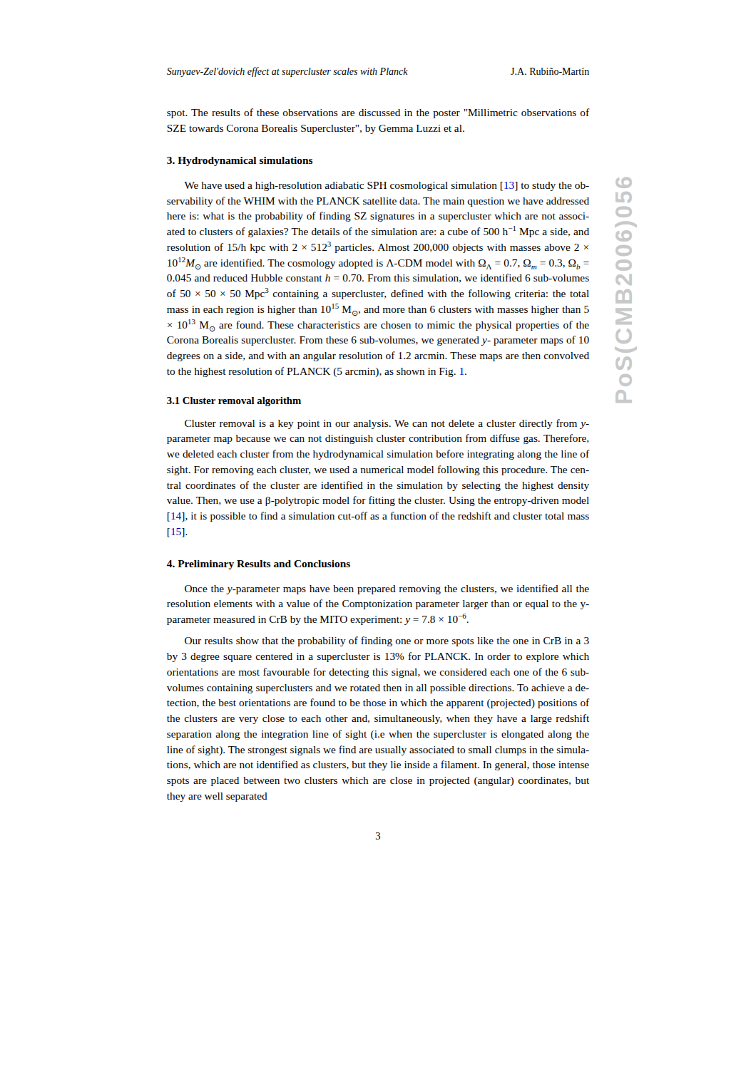PoS(CMB2006)056
Sunyaev-Zel'dovich effect at supercluster scales with Planck J.A. Rubiño-Martín
spot. The results of these observations are discussed in the poster "Millimetric observations of SZE towards Corona Borealis Supercluster", by Gemma Luzzi et al.
3. Hydrodynamical simulations
We have used a high-resolution adiabatic SPH cosmological simulation [13] to study the observability of the WHIM with the PLANCK satellite data. The main question we have addressed here is: what is the probability of finding SZ signatures in a supercluster which are not associated to clusters of galaxies? The details of the simulation are: a cube of 500 h−1 Mpc a side, and resolution of 15/h kpc with 2 × 5123 particles. Almost 200,000 objects with masses above 2 × 1012M⊙ are identified. The cosmology adopted is Λ-CDM model with ΩΛ = 0.7, Ωm = 0.3, Ωb = 0.045 and reduced Hubble constant h = 0.70. From this simulation, we identified 6 sub-volumes of 50 × 50 × 50 Mpc3 containing a supercluster, defined with the following criteria: the total mass in each region is higher than 1015 M⊙, and more than 6 clusters with masses higher than 5 × 1013 M⊙ are found. These characteristics are chosen to mimic the physical properties of the Corona Borealis supercluster. From these 6 sub-volumes, we generated y- parameter maps of 10 degrees on a side, and with an angular resolution of 1.2 arcmin. These maps are then convolved to the highest resolution of PLANCK (5 arcmin), as shown in Fig. 1.
3.1 Cluster removal algorithm
Cluster removal is a key point in our analysis. We can not delete a cluster directly from y-parameter map because we can not distinguish cluster contribution from diffuse gas. Therefore, we deleted each cluster from the hydrodynamical simulation before integrating along the line of sight. For removing each cluster, we used a numerical model following this procedure. The central coordinates of the cluster are identified in the simulation by selecting the highest density value. Then, we use a β-polytropic model for fitting the cluster. Using the entropy-driven model [14], it is possible to find a simulation cut-off as a function of the redshift and cluster total mass [15].
4. Preliminary Results and Conclusions
Once the y-parameter maps have been prepared removing the clusters, we identified all the resolution elements with a value of the Comptonization parameter larger than or equal to the y-parameter measured in CrB by the MITO experiment: y = 7.8 × 10−6.
Our results show that the probability of finding one or more spots like the one in CrB in a 3 by 3 degree square centered in a supercluster is 13% for PLANCK. In order to explore which orientations are most favourable for detecting this signal, we considered each one of the 6 sub-volumes containing superclusters and we rotated then in all possible directions. To achieve a detection, the best orientations are found to be those in which the apparent (projected) positions of the clusters are very close to each other and, simultaneously, when they have a large redshift separation along the integration line of sight (i.e when the supercluster is elongated along the line of sight). The strongest signals we find are usually associated to small clumps in the simulations, which are not identified as clusters, but they lie inside a filament. In general, those intense spots are placed between two clusters which are close in projected (angular) coordinates, but they are well separated
3